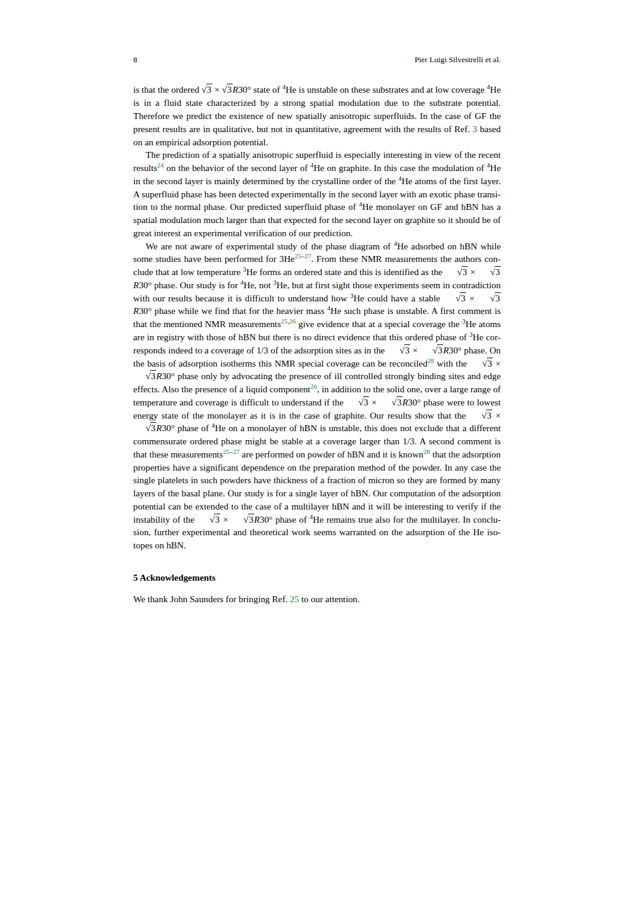8 Pier Luigi Silvestrelli et al.
is that the ordered √3 × √3 R30° state of 4He is unstable on these substrates and at low coverage 4He is in a fluid state characterized by a strong spatial modulation due to the substrate potential. Therefore we predict the existence of new spatially anisotropic superfluids. In the case of GF the present results are in qualitative, but not in quantitative, agreement with the results of Ref. 3 based on an empirical adsorption potential.
The prediction of a spatially anisotropic superfluid is especially interesting in view of the recent results24 on the behavior of the second layer of 4He on graphite. In this case the modulation of 4He in the second layer is mainly determined by the crystalline order of the 4He atoms of the first layer. A superfluid phase has been detected experimentally in the second layer with an exotic phase transition to the normal phase. Our predicted superfluid phase of 4He monolayer on GF and hBN has a spatial modulation much larger than that expected for the second layer on graphite so it should be of great interest an experimental verification of our prediction.
We are not aware of experimental study of the phase diagram of 4He adsorbed on hBN while some studies have been performed for 3He25–27. From these NMR measurements the authors conclude that at low temperature 3He forms an ordered state and this is identified as the √3 × √3 R30° phase. Our study is for 4He, not 3He, but at first sight those experiments seem in contradiction with our results because it is difficult to understand how 3He could have a stable √3 × √3 R30° phase while we find that for the heavier mass 4He such phase is unstable. A first comment is that the mentioned NMR measurements25,26 give evidence that at a special coverage the 3He atoms are in registry with those of hBN but there is no direct evidence that this ordered phase of 3He corresponds indeed to a coverage of 1/3 of the adsorption sites as in the √3 × √3 R30° phase. On the basis of adsorption isotherms this NMR special coverage can be reconciled28 with the √3 × √3 R30° phase only by advocating the presence of ill controlled strongly binding sites and edge effects. Also the presence of a liquid component26, in addition to the solid one, over a large range of temperature and coverage is difficult to understand if the √3 × √3 R30° phase were to lowest energy state of the monolayer as it is in the case of graphite. Our results show that the √3 × √3 R30° phase of 4He on a monolayer of hBN is unstable, this does not exclude that a different commensurate ordered phase might be stable at a coverage larger than 1/3. A second comment is that these measurements25–27 are performed on powder of hBN and it is known28 that the adsorption properties have a significant dependence on the preparation method of the powder. In any case the single platelets in such powders have thickness of a fraction of micron so they are formed by many layers of the basal plane. Our study is for a single layer of hBN. Our computation of the adsorption potential can be extended to the case of a multilayer hBN and it will be interesting to verify if the instability of the √3 × √3 R30° phase of 4He remains true also for the multilayer. In conclusion, further experimental and theoretical work seems warranted on the adsorption of the He isotopes on hBN.
5 Acknowledgements
We thank John Saunders for bringing Ref. 25 to our attention.